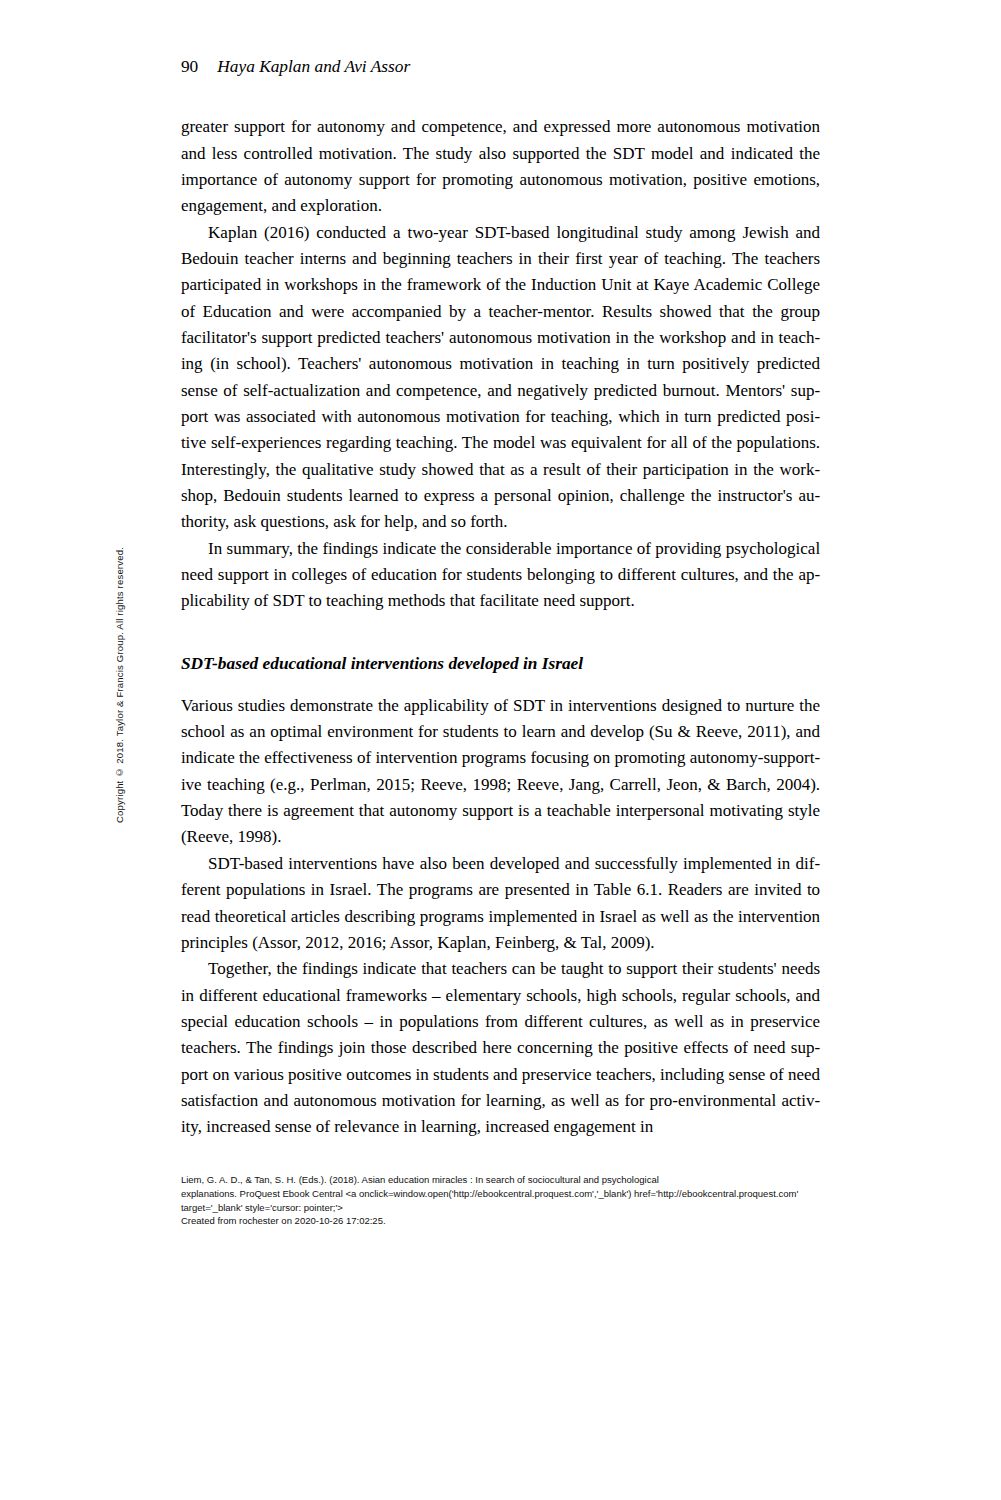Copyright © 2018. Taylor & Francis Group. All rights reserved.
90 Haya Kaplan and Avi Assor
greater support for autonomy and competence, and expressed more autonomous motivation and less controlled motivation. The study also supported the SDT model and indicated the importance of autonomy support for promoting autonomous motivation, positive emotions, engagement, and exploration.
Kaplan (2016) conducted a two-year SDT-based longitudinal study among Jewish and Bedouin teacher interns and beginning teachers in their first year of teaching. The teachers participated in workshops in the framework of the Induction Unit at Kaye Academic College of Education and were accompanied by a teacher-mentor. Results showed that the group facilitator's support predicted teachers' autonomous motivation in the workshop and in teaching (in school). Teachers' autonomous motivation in teaching in turn positively predicted sense of self-actualization and competence, and negatively predicted burnout. Mentors' support was associated with autonomous motivation for teaching, which in turn predicted positive self-experiences regarding teaching. The model was equivalent for all of the populations. Interestingly, the qualitative study showed that as a result of their participation in the workshop, Bedouin students learned to express a personal opinion, challenge the instructor's authority, ask questions, ask for help, and so forth.
In summary, the findings indicate the considerable importance of providing psychological need support in colleges of education for students belonging to different cultures, and the applicability of SDT to teaching methods that facilitate need support.
SDT-based educational interventions developed in Israel
Various studies demonstrate the applicability of SDT in interventions designed to nurture the school as an optimal environment for students to learn and develop (Su & Reeve, 2011), and indicate the effectiveness of intervention programs focusing on promoting autonomy-supportive teaching (e.g., Perlman, 2015; Reeve, 1998; Reeve, Jang, Carrell, Jeon, & Barch, 2004). Today there is agreement that autonomy support is a teachable interpersonal motivating style (Reeve, 1998).
SDT-based interventions have also been developed and successfully implemented in different populations in Israel. The programs are presented in Table 6.1. Readers are invited to read theoretical articles describing programs implemented in Israel as well as the intervention principles (Assor, 2012, 2016; Assor, Kaplan, Feinberg, & Tal, 2009).
Together, the findings indicate that teachers can be taught to support their students' needs in different educational frameworks – elementary schools, high schools, regular schools, and special education schools – in populations from different cultures, as well as in preservice teachers. The findings join those described here concerning the positive effects of need support on various positive outcomes in students and preservice teachers, including sense of need satisfaction and autonomous motivation for learning, as well as for pro-environmental activity, increased sense of relevance in learning, increased engagement in
Liem, G. A. D., & Tan, S. H. (Eds.). (2018). Asian education miracles : In search of sociocultural and psychological
explanations. ProQuest Ebook Central <a onclick=window.open('http://ebookcentral.proquest.com','_blank') href='http://ebookcentral.proquest.com' target='_blank' style='cursor: pointer;'>
Created from rochester on 2020-10-26 17:02:25.